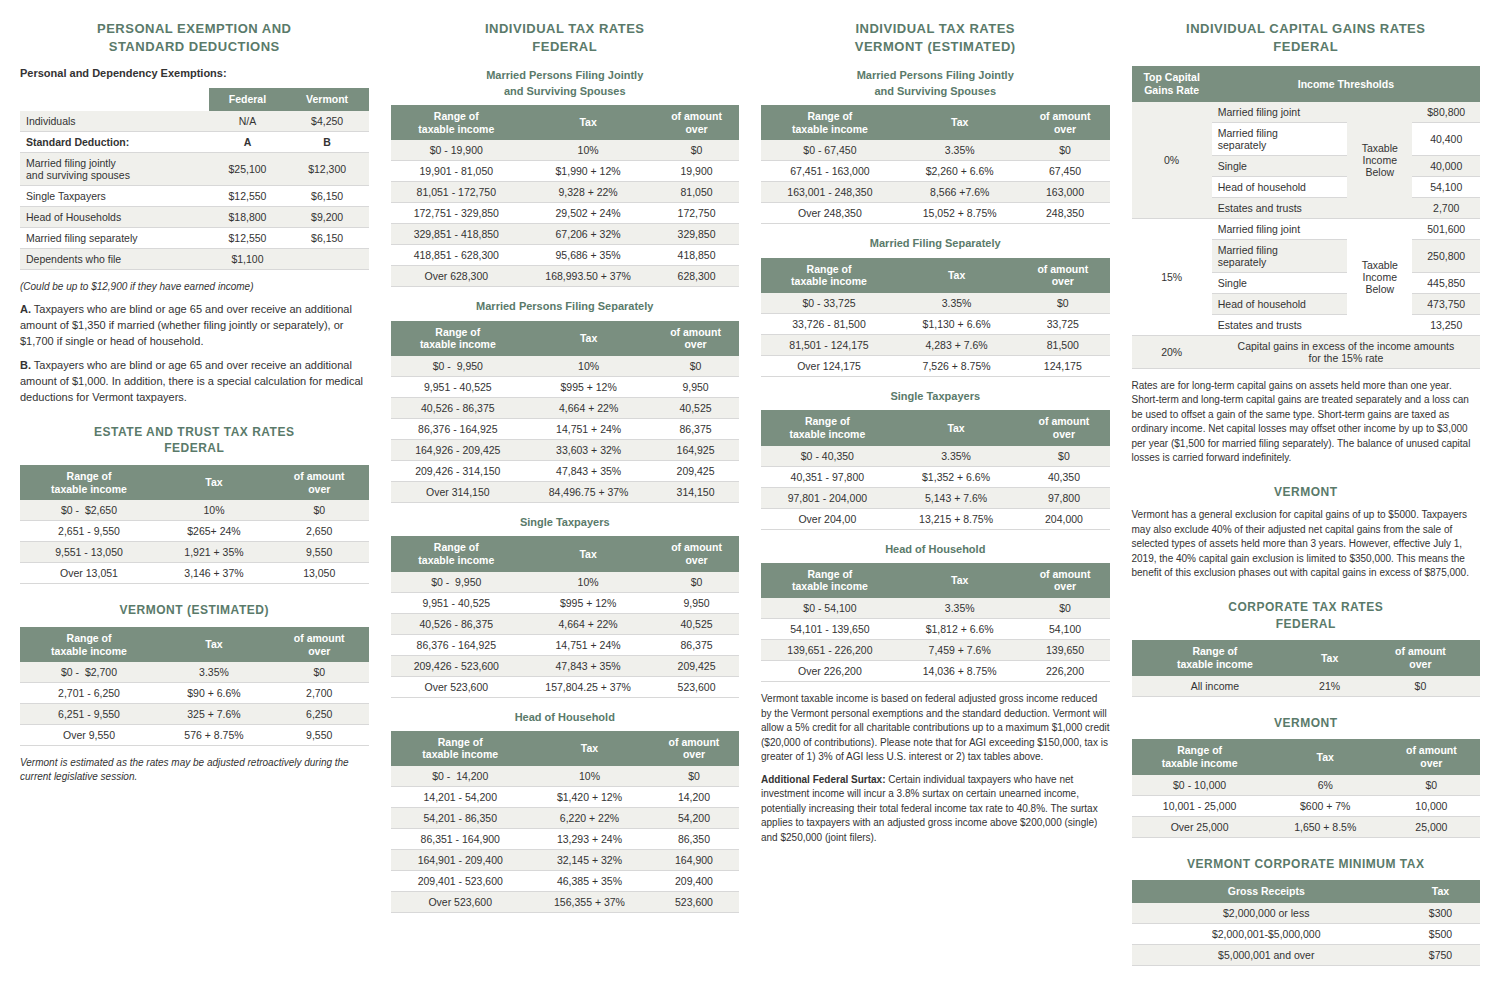PERSONAL EXEMPTION AND
STANDARD DEDUCTIONS
Personal and Dependency Exemptions:
| | Federal | Vermont |
| --- | --- | --- |
| Individuals | N/A | $4,250 |
| Standard Deduction: | A | B |
| Married filing jointly and surviving spouses | $25,100 | $12,300 |
| Single Taxpayers | $12,550 | $6,150 |
| Head of Households | $18,800 | $9,200 |
| Married filing separately | $12,550 | $6,150 |
| Dependents who file | $1,100 | |
(Could be up to $12,900 if they have earned income)
A. Taxpayers who are blind or age 65 and over receive an additional amount of $1,350 if married (whether filing jointly or separately), or $1,700 if single or head of household.
B. Taxpayers who are blind or age 65 and over receive an additional amount of $1,000. In addition, there is a special calculation for medical deductions for Vermont taxpayers.
ESTATE AND TRUST TAX RATES
FEDERAL
| Range of taxable income | Tax | of amount over |
| --- | --- | --- |
| $0 - $2,650 | 10% | $0 |
| 2,651 - 9,550 | $265+ 24% | 2,650 |
| 9,551 - 13,050 | 1,921 + 35% | 9,550 |
| Over 13,051 | 3,146 + 37% | 13,050 |
VERMONT (ESTIMATED)
| Range of taxable income | Tax | of amount over |
| --- | --- | --- |
| $0 - $2,700 | 3.35% | $0 |
| 2,701 - 6,250 | $90 + 6.6% | 2,700 |
| 6,251 - 9,550 | 325 + 7.6% | 6,250 |
| Over 9,550 | 576 + 8.75% | 9,550 |
Vermont is estimated as the rates may be adjusted retroactively during the current legislative session.
INDIVIDUAL TAX RATES
FEDERAL
Married Persons Filing Jointly
and Surviving Spouses
| Range of taxable income | Tax | of amount over |
| --- | --- | --- |
| $0 - 19,900 | 10% | $0 |
| 19,901 - 81,050 | $1,990 + 12% | 19,900 |
| 81,051 - 172,750 | 9,328 + 22% | 81,050 |
| 172,751 - 329,850 | 29,502 + 24% | 172,750 |
| 329,851 - 418,850 | 67,206 + 32% | 329,850 |
| 418,851 - 628,300 | 95,686 + 35% | 418,850 |
| Over 628,300 | 168,993.50 + 37% | 628,300 |
Married Persons Filing Separately
| Range of taxable income | Tax | of amount over |
| --- | --- | --- |
| $0 - 9,950 | 10% | $0 |
| 9,951 - 40,525 | $995 + 12% | 9,950 |
| 40,526 - 86,375 | 4,664 + 22% | 40,525 |
| 86,376 - 164,925 | 14,751 + 24% | 86,375 |
| 164,926 - 209,425 | 33,603 + 32% | 164,925 |
| 209,426 - 314,150 | 47,843 + 35% | 209,425 |
| Over 314,150 | 84,496.75 + 37% | 314,150 |
Single Taxpayers
| Range of taxable income | Tax | of amount over |
| --- | --- | --- |
| $0 - 9,950 | 10% | $0 |
| 9,951 - 40,525 | $995 + 12% | 9,950 |
| 40,526 - 86,375 | 4,664 + 22% | 40,525 |
| 86,376 - 164,925 | 14,751 + 24% | 86,375 |
| 209,426 - 523,600 | 47,843 + 35% | 209,425 |
| Over 523,600 | 157,804.25 + 37% | 523,600 |
Head of Household
| Range of taxable income | Tax | of amount over |
| --- | --- | --- |
| $0 - 14,200 | 10% | $0 |
| 14,201 - 54,200 | $1,420 + 12% | 14,200 |
| 54,201 - 86,350 | 6,220 + 22% | 54,200 |
| 86,351 - 164,900 | 13,293 + 24% | 86,350 |
| 164,901 - 209,400 | 32,145 + 32% | 164,900 |
| 209,401 - 523,600 | 46,385 + 35% | 209,400 |
| Over 523,600 | 156,355 + 37% | 523,600 |
INDIVIDUAL TAX RATES
VERMONT (ESTIMATED)
Married Persons Filing Jointly
and Surviving Spouses
| Range of taxable income | Tax | of amount over |
| --- | --- | --- |
| $0 - 67,450 | 3.35% | $0 |
| 67,451 - 163,000 | $2,260 + 6.6% | 67,450 |
| 163,001 - 248,350 | 8,566 +7.6% | 163,000 |
| Over 248,350 | 15,052 + 8.75% | 248,350 |
Married Filing Separately
| Range of taxable income | Tax | of amount over |
| --- | --- | --- |
| $0 - 33,725 | 3.35% | $0 |
| 33,726 - 81,500 | $1,130 + 6.6% | 33,725 |
| 81,501 - 124,175 | 4,283 + 7.6% | 81,500 |
| Over 124,175 | 7,526 + 8.75% | 124,175 |
Single Taxpayers
| Range of taxable income | Tax | of amount over |
| --- | --- | --- |
| $0 - 40,350 | 3.35% | $0 |
| 40,351 - 97,800 | $1,352 + 6.6% | 40,350 |
| 97,801 - 204,000 | 5,143 + 7.6% | 97,800 |
| Over 204,00 | 13,215 + 8.75% | 204,000 |
Head of Household
| Range of taxable income | Tax | of amount over |
| --- | --- | --- |
| $0 - 54,100 | 3.35% | $0 |
| 54,101 - 139,650 | $1,812 + 6.6% | 54,100 |
| 139,651 - 226,200 | 7,459 + 7.6% | 139,650 |
| Over 226,200 | 14,036 + 8.75% | 226,200 |
Vermont taxable income is based on federal adjusted gross income reduced by the Vermont personal exemptions and the standard deduction. Vermont will allow a 5% credit for all charitable contributions up to a maximum $1,000 credit ($20,000 of contributions). Please note that for AGI exceeding $150,000, tax is greater of 1) 3% of AGI less U.S. interest or 2) tax tables above.
Additional Federal Surtax: Certain individual taxpayers who have net investment income will incur a 3.8% surtax on certain unearned income, potentially increasing their total federal income tax rate to 40.8%. The surtax applies to taxpayers with an adjusted gross income above $200,000 (single) and $250,000 (joint filers).
INDIVIDUAL CAPITAL GAINS RATES
FEDERAL
| Top Capital Gains Rate | Income Thresholds |
| --- | --- |
| 0% | Married filing joint | Taxable Income Below | $80,800 |
| Married filing separately | 40,400 |
| Single | 40,000 |
| Head of household | 54,100 |
| Estates and trusts | 2,700 |
| 15% | Married filing joint | Taxable Income Below | 501,600 |
| Married filing separately | 250,800 |
| Single | 445,850 |
| Head of household | 473,750 |
| Estates and trusts | 13,250 |
| 20% | Capital gains in excess of the income amounts for the 15% rate |
Rates are for long-term capital gains on assets held more than one year. Short-term and long-term capital gains are treated separately and a loss can be used to offset a gain of the same type. Short-term gains are taxed as ordinary income. Net capital losses may offset other income by up to $3,000 per year ($1,500 for married filing separately). The balance of unused capital losses is carried forward indefinitely.
VERMONT
Vermont has a general exclusion for capital gains of up to $5000. Taxpayers may also exclude 40% of their adjusted net capital gains from the sale of selected types of assets held more than 3 years. However, effective July 1, 2019, the 40% capital gain exclusion is limited to $350,000. This means the benefit of this exclusion phases out with capital gains in excess of $875,000.
CORPORATE TAX RATES
FEDERAL
| Range of taxable income | Tax | of amount over |
| --- | --- | --- |
| All income | 21% | $0 |
VERMONT
| Range of taxable income | Tax | of amount over |
| --- | --- | --- |
| $0 - 10,000 | 6% | $0 |
| 10,001 - 25,000 | $600 + 7% | 10,000 |
| Over 25,000 | 1,650 + 8.5% | 25,000 |
VERMONT CORPORATE MINIMUM TAX
| Gross Receipts | Tax |
| --- | --- |
| $2,000,000 or less | $300 |
| $2,000,001-$5,000,000 | $500 |
| $5,000,001 and over | $750 |